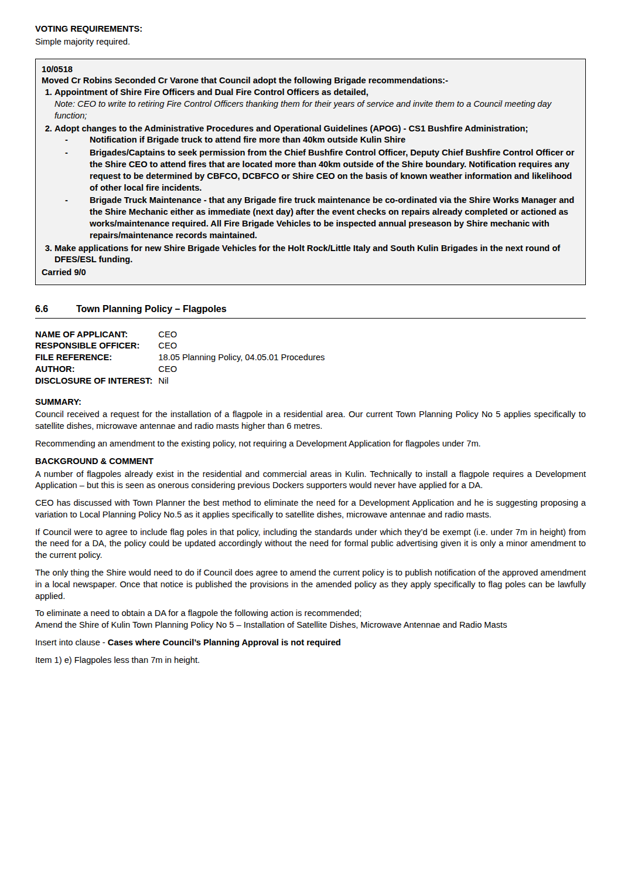VOTING REQUIREMENTS:
Simple majority required.
10/0518
Moved Cr Robins Seconded Cr Varone that Council adopt the following Brigade recommendations:-
Appointment of Shire Fire Officers and Dual Fire Control Officers as detailed, Note: CEO to write to retiring Fire Control Officers thanking them for their years of service and invite them to a Council meeting day function;
Adopt changes to the Administrative Procedures and Operational Guidelines (APOG) - CS1 Bushfire Administration;
Notification if Brigade truck to attend fire more than 40km outside Kulin Shire
Brigades/Captains to seek permission from the Chief Bushfire Control Officer, Deputy Chief Bushfire Control Officer or the Shire CEO to attend fires that are located more than 40km outside of the Shire boundary. Notification requires any request to be determined by CBFCO, DCBFCO or Shire CEO on the basis of known weather information and likelihood of other local fire incidents.
Brigade Truck Maintenance - that any Brigade fire truck maintenance be co-ordinated via the Shire Works Manager and the Shire Mechanic either as immediate (next day) after the event checks on repairs already completed or actioned as works/maintenance required. All Fire Brigade Vehicles to be inspected annual preseason by Shire mechanic with repairs/maintenance records maintained.
Make applications for new Shire Brigade Vehicles for the Holt Rock/Little Italy and South Kulin Brigades in the next round of DFES/ESL funding.
Carried 9/0
6.6 Town Planning Policy – Flagpoles
| NAME OF APPLICANT: | CEO |
| RESPONSIBLE OFFICER: | CEO |
| FILE REFERENCE: | 18.05 Planning Policy, 04.05.01 Procedures |
| AUTHOR: | CEO |
| DISCLOSURE OF INTEREST: | Nil |
SUMMARY:
Council received a request for the installation of a flagpole in a residential area. Our current Town Planning Policy No 5 applies specifically to satellite dishes, microwave antennae and radio masts higher than 6 metres.
Recommending an amendment to the existing policy, not requiring a Development Application for flagpoles under 7m.
BACKGROUND & COMMENT
A number of flagpoles already exist in the residential and commercial areas in Kulin. Technically to install a flagpole requires a Development Application – but this is seen as onerous considering previous Dockers supporters would never have applied for a DA.
CEO has discussed with Town Planner the best method to eliminate the need for a Development Application and he is suggesting proposing a variation to Local Planning Policy No.5 as it applies specifically to satellite dishes, microwave antennae and radio masts.
If Council were to agree to include flag poles in that policy, including the standards under which they’d be exempt (i.e. under 7m in height) from the need for a DA, the policy could be updated accordingly without the need for formal public advertising given it is only a minor amendment to the current policy.
The only thing the Shire would need to do if Council does agree to amend the current policy is to publish notification of the approved amendment in a local newspaper. Once that notice is published the provisions in the amended policy as they apply specifically to flag poles can be lawfully applied.
To eliminate a need to obtain a DA for a flagpole the following action is recommended;
Amend the Shire of Kulin Town Planning Policy No 5 – Installation of Satellite Dishes, Microwave Antennae and Radio Masts
Insert into clause - Cases where Council’s Planning Approval is not required
Item 1) e) Flagpoles less than 7m in height.